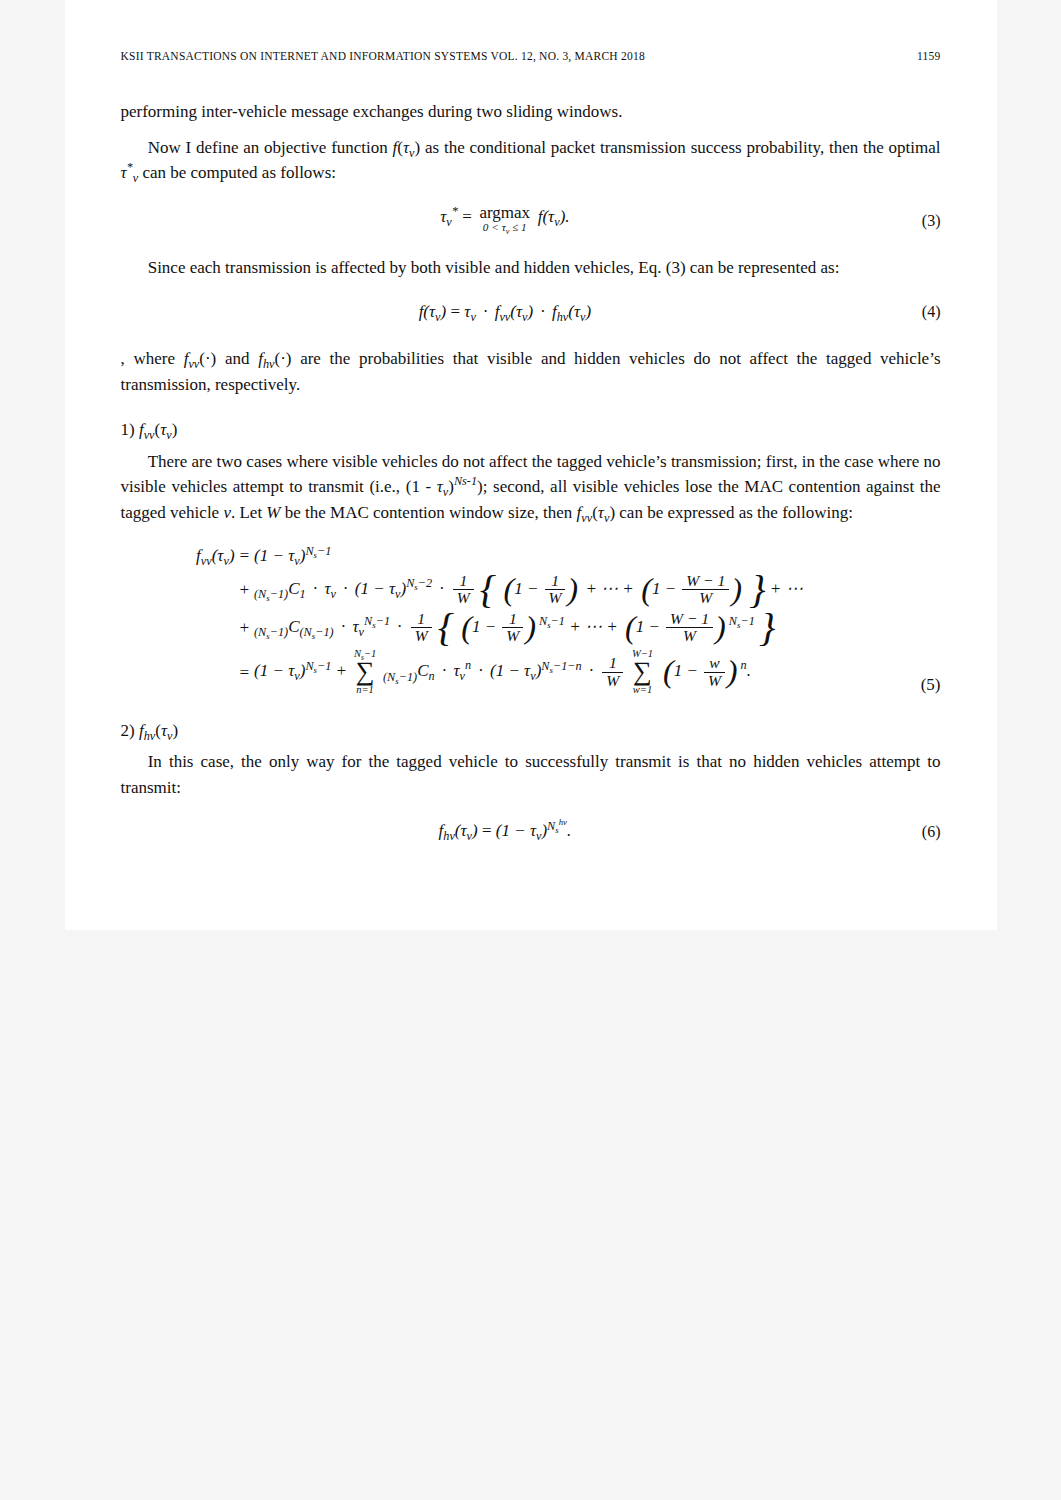KSII Transactions on Internet and Information Systems Vol. 12, No. 3, March 2018 1159
performing inter-vehicle message exchanges during two sliding windows.
Now I define an objective function f(τv) as the conditional packet transmission success probability, then the optimal τ*v can be computed as follows:
τv* = argmax 0 < τv ≤ 1 f(τv).
(3)
Since each transmission is affected by both visible and hidden vehicles, Eq. (3) can be represented as:
f(τv) = τv · fvv(τv) · fhv(τv)
(4)
, where fvv(·) and fhv(·) are the probabilities that visible and hidden vehicles do not affect the tagged vehicle’s transmission, respectively.
1) fvv(τv)
There are two cases where visible vehicles do not affect the tagged vehicle’s transmission; first, in the case where no visible vehicles attempt to transmit (i.e., (1 - τv)Ns-1); second, all visible vehicles lose the MAC contention against the tagged vehicle v. Let W be the MAC contention window size, then fvv(τv) can be expressed as the following:
| f vv (τ v ) | = | (1 − τ v ) N s −1 |
| | + | (N s −1) C 1 · τ v · (1 − τ v ) N s −2 · 1 W { ( 1 − 1 W ) + ⋯ + ( 1 − W − 1 W ) } + ⋯ |
| | + | (N s −1) C (N s −1) · τ v N s −1 · 1 W { ( 1 − 1 W ) N s −1 + ⋯ + ( 1 − W − 1 W ) N s −1 } |
| | = | (1 − τ v ) N s −1 + N s −1 ∑ n=1 (N s −1) C n · τ v n · (1 − τ v ) N s −1−n · 1 W W−1 ∑ w=1 ( 1 − w W ) n . |
(5)
2) fhv(τv)
In this case, the only way for the tagged vehicle to successfully transmit is that no hidden vehicles attempt to transmit:
fhv(τv) = (1 − τv)Nshv.
(6)